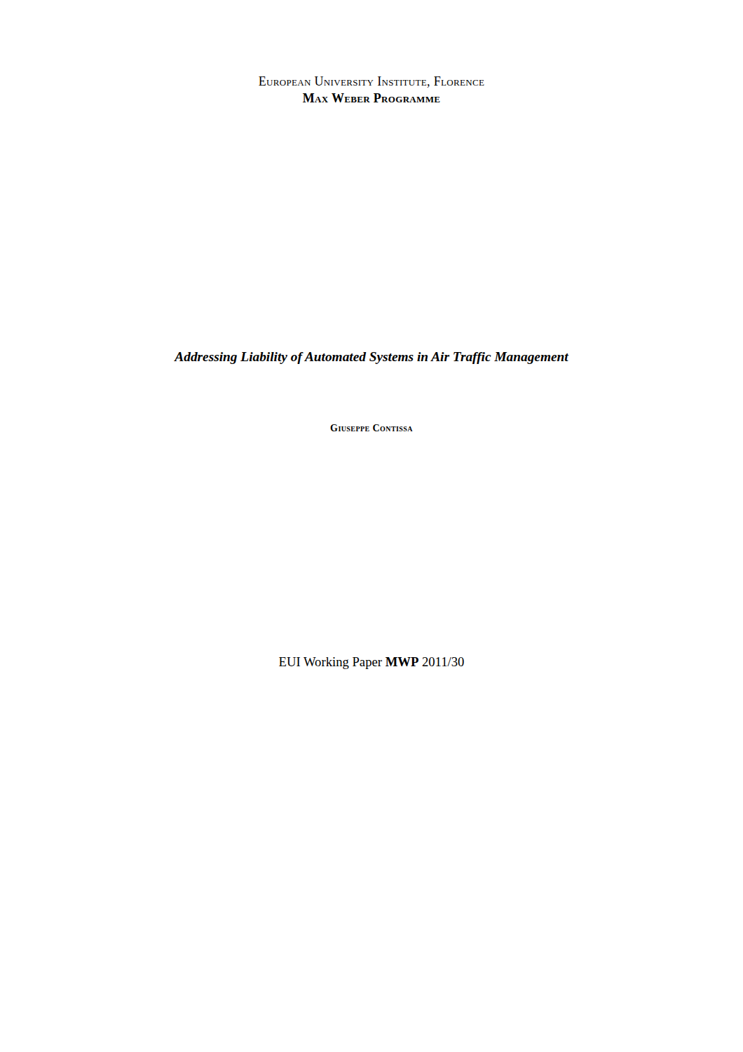European University Institute, Florence
Max Weber Programme
Addressing Liability of Automated Systems in Air Traffic Management
Giuseppe Contissa
EUI Working Paper MWP 2011/30